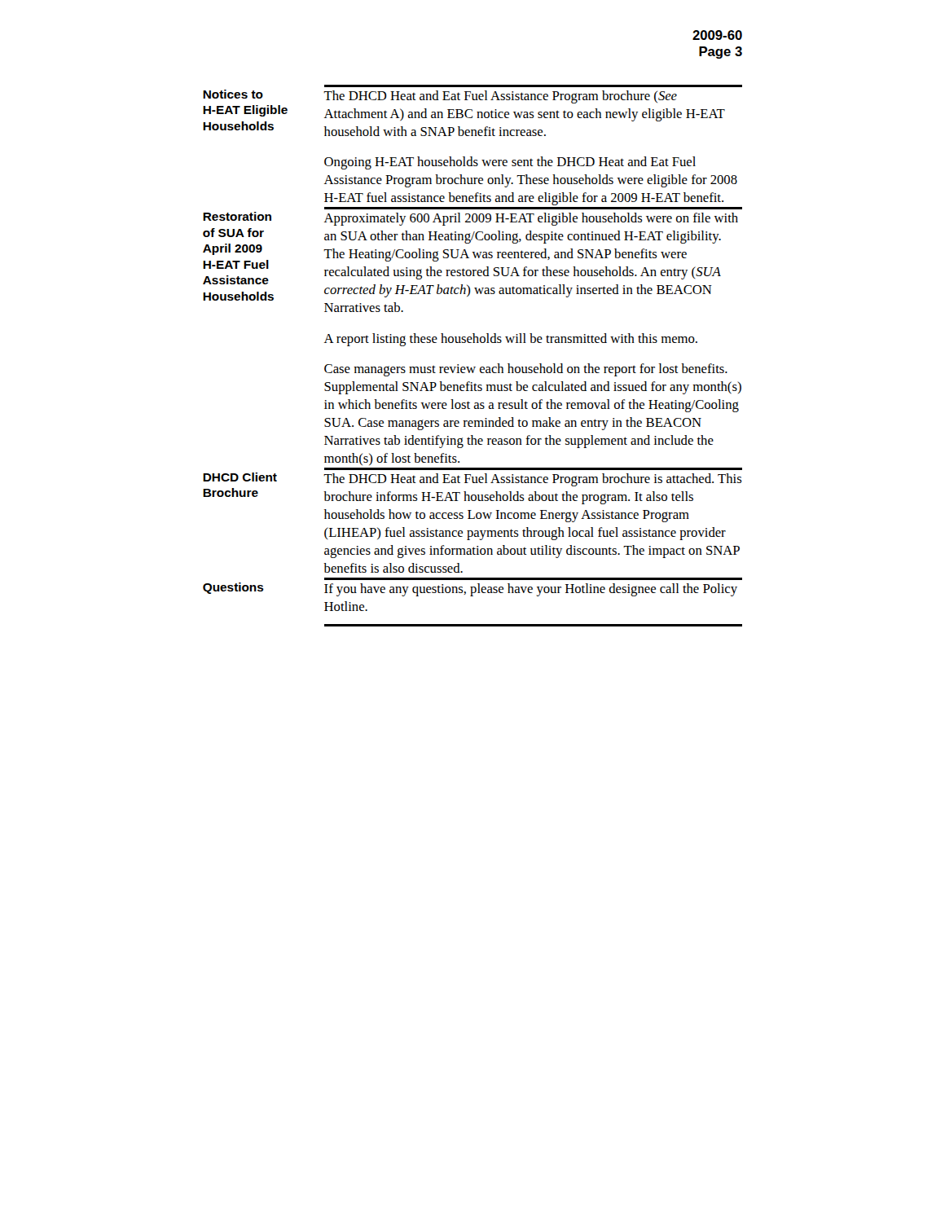2009-60
Page 3
| Notices to H-EAT Eligible Households | The DHCD Heat and Eat Fuel Assistance Program brochure ( See Attachment A) and an EBC notice was sent to each newly eligible H-EAT household with a SNAP benefit increase. Ongoing H-EAT households were sent the DHCD Heat and Eat Fuel Assistance Program brochure only. These households were eligible for 2008 H-EAT fuel assistance benefits and are eligible for a 2009 H-EAT benefit. |
| Restoration of SUA for April 2009 H-EAT Fuel Assistance Households | Approximately 600 April 2009 H-EAT eligible households were on file with an SUA other than Heating/Cooling, despite continued H-EAT eligibility. The Heating/Cooling SUA was reentered, and SNAP benefits were recalculated using the restored SUA for these households. An entry ( SUA corrected by H-EAT batch ) was automatically inserted in the BEACON Narratives tab. A report listing these households will be transmitted with this memo. Case managers must review each household on the report for lost benefits. Supplemental SNAP benefits must be calculated and issued for any month(s) in which benefits were lost as a result of the removal of the Heating/Cooling SUA. Case managers are reminded to make an entry in the BEACON Narratives tab identifying the reason for the supplement and include the month(s) of lost benefits. |
| DHCD Client Brochure | The DHCD Heat and Eat Fuel Assistance Program brochure is attached. This brochure informs H-EAT households about the program. It also tells households how to access Low Income Energy Assistance Program (LIHEAP) fuel assistance payments through local fuel assistance provider agencies and gives information about utility discounts. The impact on SNAP benefits is also discussed. |
| Questions | If you have any questions, please have your Hotline designee call the Policy Hotline. |